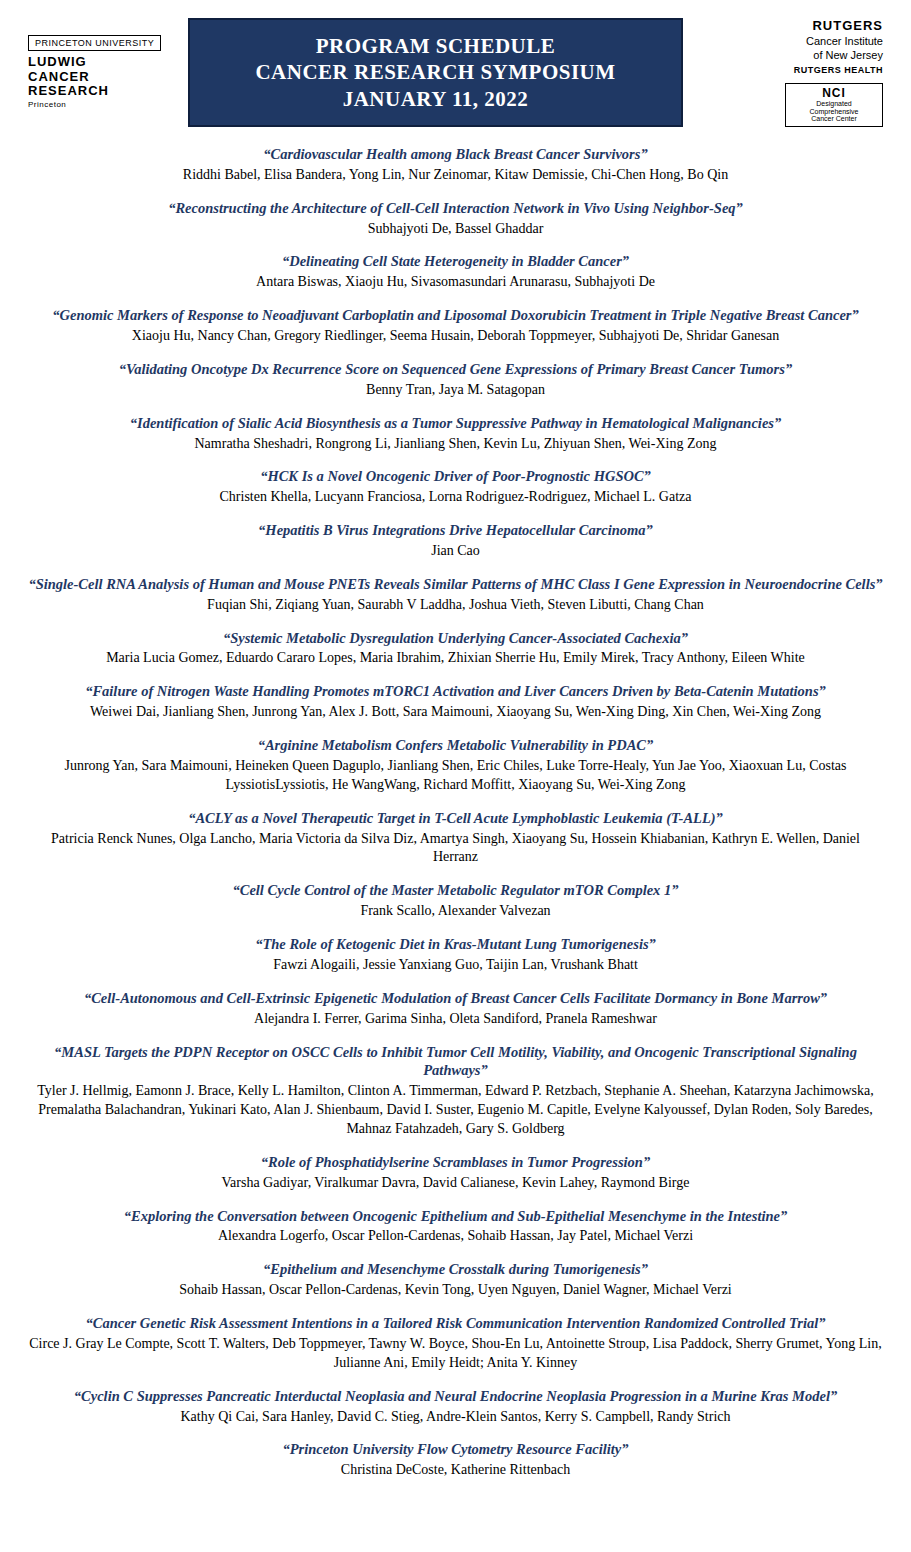Princeton University
Ludwig
Cancer
Research Princeton
Program Schedule
Cancer Research Symposium
January 11, 2022
Rutgers
Cancer Institute
of New Jersey
Rutgers Health
NCI Designated
Comprehensive
Cancer Center
“Cardiovascular Health among Black Breast Cancer Survivors” Riddhi Babel, Elisa Bandera, Yong Lin, Nur Zeinomar, Kitaw Demissie, Chi-Chen Hong, Bo Qin
“Reconstructing the Architecture of Cell-Cell Interaction Network in Vivo Using Neighbor-Seq” Subhajyoti De, Bassel Ghaddar
“Delineating Cell State Heterogeneity in Bladder Cancer” Antara Biswas, Xiaoju Hu, Sivasomasundari Arunarasu, Subhajyoti De
“Genomic Markers of Response to Neoadjuvant Carboplatin and Liposomal Doxorubicin Treatment in Triple Negative Breast Cancer” Xiaoju Hu, Nancy Chan, Gregory Riedlinger, Seema Husain, Deborah Toppmeyer, Subhajyoti De, Shridar Ganesan
“Validating Oncotype Dx Recurrence Score on Sequenced Gene Expressions of Primary Breast Cancer Tumors” Benny Tran, Jaya M. Satagopan
“Identification of Sialic Acid Biosynthesis as a Tumor Suppressive Pathway in Hematological Malignancies” Namratha Sheshadri, Rongrong Li, Jianliang Shen, Kevin Lu, Zhiyuan Shen, Wei-Xing Zong
“HCK Is a Novel Oncogenic Driver of Poor-Prognostic HGSOC” Christen Khella, Lucyann Franciosa, Lorna Rodriguez-Rodriguez, Michael L. Gatza
“Hepatitis B Virus Integrations Drive Hepatocellular Carcinoma” Jian Cao
“Single-Cell RNA Analysis of Human and Mouse PNETs Reveals Similar Patterns of MHC Class I Gene Expression in Neuroendocrine Cells” Fuqian Shi, Ziqiang Yuan, Saurabh V Laddha, Joshua Vieth, Steven Libutti, Chang Chan
“Systemic Metabolic Dysregulation Underlying Cancer-Associated Cachexia” Maria Lucia Gomez, Eduardo Cararo Lopes, Maria Ibrahim, Zhixian Sherrie Hu, Emily Mirek, Tracy Anthony, Eileen White
“Failure of Nitrogen Waste Handling Promotes mTORC1 Activation and Liver Cancers Driven by Beta-Catenin Mutations” Weiwei Dai, Jianliang Shen, Junrong Yan, Alex J. Bott, Sara Maimouni, Xiaoyang Su, Wen-Xing Ding, Xin Chen, Wei-Xing Zong
“Arginine Metabolism Confers Metabolic Vulnerability in PDAC” Junrong Yan, Sara Maimouni, Heineken Queen Daguplo, Jianliang Shen, Eric Chiles, Luke Torre-Healy, Yun Jae Yoo, Xiaoxuan Lu, Costas LyssiotisLyssiotis, He WangWang, Richard Moffitt, Xiaoyang Su, Wei-Xing Zong
“ACLY as a Novel Therapeutic Target in T-Cell Acute Lymphoblastic Leukemia (T-ALL)” Patricia Renck Nunes, Olga Lancho, Maria Victoria da Silva Diz, Amartya Singh, Xiaoyang Su, Hossein Khiabanian, Kathryn E. Wellen, Daniel Herranz
“Cell Cycle Control of the Master Metabolic Regulator mTOR Complex 1” Frank Scallo, Alexander Valvezan
“The Role of Ketogenic Diet in Kras-Mutant Lung Tumorigenesis” Fawzi Alogaili, Jessie Yanxiang Guo, Taijin Lan, Vrushank Bhatt
“Cell-Autonomous and Cell-Extrinsic Epigenetic Modulation of Breast Cancer Cells Facilitate Dormancy in Bone Marrow” Alejandra I. Ferrer, Garima Sinha, Oleta Sandiford, Pranela Rameshwar
“MASL Targets the PDPN Receptor on OSCC Cells to Inhibit Tumor Cell Motility, Viability, and Oncogenic Transcriptional Signaling Pathways” Tyler J. Hellmig, Eamonn J. Brace, Kelly L. Hamilton, Clinton A. Timmerman, Edward P. Retzbach, Stephanie A. Sheehan, Katarzyna Jachimowska, Premalatha Balachandran, Yukinari Kato, Alan J. Shienbaum, David I. Suster, Eugenio M. Capitle, Evelyne Kalyoussef, Dylan Roden, Soly Baredes, Mahnaz Fatahzadeh, Gary S. Goldberg
“Role of Phosphatidylserine Scramblases in Tumor Progression” Varsha Gadiyar, Viralkumar Davra, David Calianese, Kevin Lahey, Raymond Birge
“Exploring the Conversation between Oncogenic Epithelium and Sub-Epithelial Mesenchyme in the Intestine” Alexandra Logerfo, Oscar Pellon-Cardenas, Sohaib Hassan, Jay Patel, Michael Verzi
“Epithelium and Mesenchyme Crosstalk during Tumorigenesis” Sohaib Hassan, Oscar Pellon-Cardenas, Kevin Tong, Uyen Nguyen, Daniel Wagner, Michael Verzi
“Cancer Genetic Risk Assessment Intentions in a Tailored Risk Communication Intervention Randomized Controlled Trial” Circe J. Gray Le Compte, Scott T. Walters, Deb Toppmeyer, Tawny W. Boyce, Shou-En Lu, Antoinette Stroup, Lisa Paddock, Sherry Grumet, Yong Lin, Julianne Ani, Emily Heidt; Anita Y. Kinney
“Cyclin C Suppresses Pancreatic Interductal Neoplasia and Neural Endocrine Neoplasia Progression in a Murine Kras Model” Kathy Qi Cai, Sara Hanley, David C. Stieg, Andre-Klein Santos, Kerry S. Campbell, Randy Strich
“Princeton University Flow Cytometry Resource Facility” Christina DeCoste, Katherine Rittenbach